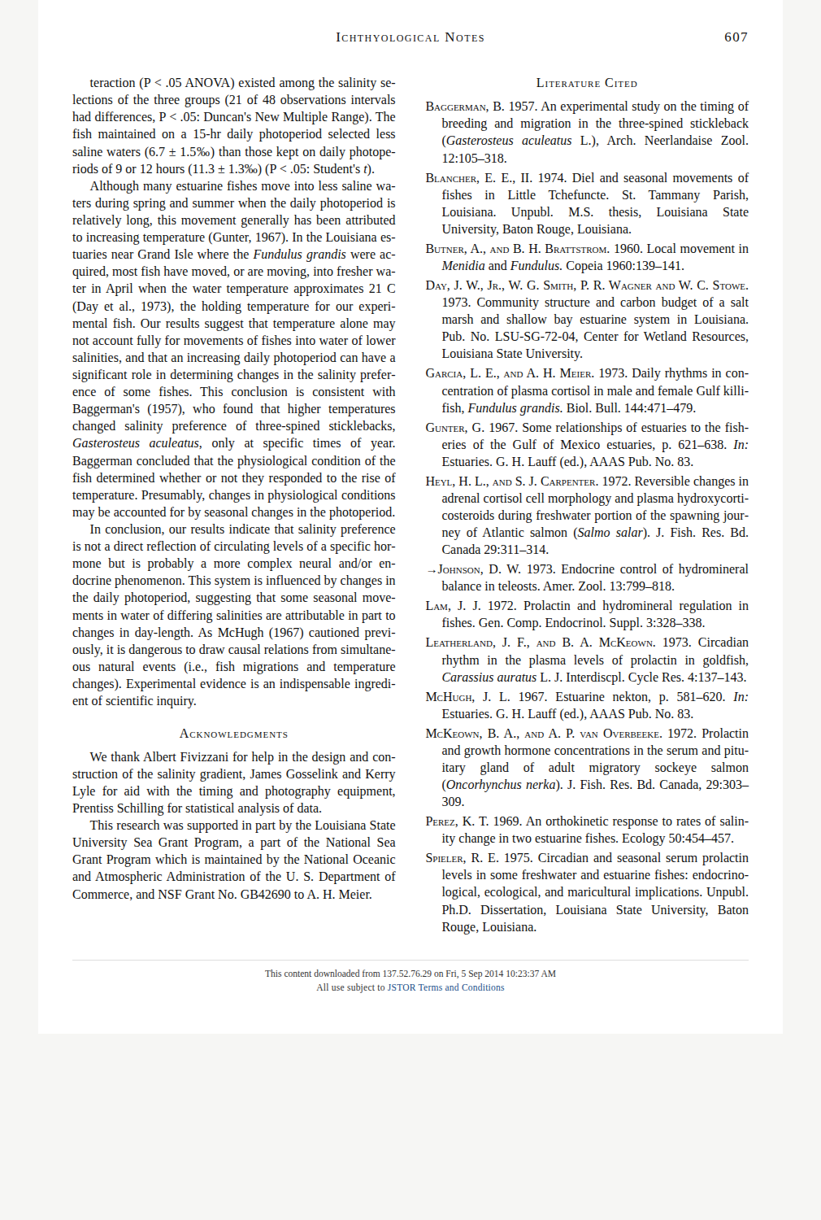Ichthyological Notes 607
teraction (P < .05 ANOVA) existed among the salinity selections of the three groups (21 of 48 observations intervals had differences, P < .05: Duncan's New Multiple Range). The fish maintained on a 15-hr daily photoperiod selected less saline waters (6.7 ± 1.5‰) than those kept on daily photoperiods of 9 or 12 hours (11.3 ± 1.3‰) (P < .05: Student's t).
Although many estuarine fishes move into less saline waters during spring and summer when the daily photoperiod is relatively long, this movement generally has been attributed to increasing temperature (Gunter, 1967). In the Louisiana estuaries near Grand Isle where the Fundulus grandis were acquired, most fish have moved, or are moving, into fresher water in April when the water temperature approximates 21 C (Day et al., 1973), the holding temperature for our experimental fish. Our results suggest that temperature alone may not account fully for movements of fishes into water of lower salinities, and that an increasing daily photoperiod can have a significant role in determining changes in the salinity preference of some fishes. This conclusion is consistent with Baggerman's (1957), who found that higher temperatures changed salinity preference of three-spined sticklebacks, Gasterosteus aculeatus, only at specific times of year. Baggerman concluded that the physiological condition of the fish determined whether or not they responded to the rise of temperature. Presumably, changes in physiological conditions may be accounted for by seasonal changes in the photoperiod.
In conclusion, our results indicate that salinity preference is not a direct reflection of circulating levels of a specific hormone but is probably a more complex neural and/or endocrine phenomenon. This system is influenced by changes in the daily photoperiod, suggesting that some seasonal movements in water of differing salinities are attributable in part to changes in day-length. As McHugh (1967) cautioned previously, it is dangerous to draw causal relations from simultaneous natural events (i.e., fish migrations and temperature changes). Experimental evidence is an indispensable ingredient of scientific inquiry.
Acknowledgments
We thank Albert Fivizzani for help in the design and construction of the salinity gradient, James Gosselink and Kerry Lyle for aid with the timing and photography equipment, Prentiss Schilling for statistical analysis of data.
This research was supported in part by the Louisiana State University Sea Grant Program, a part of the National Sea Grant Program which is maintained by the National Oceanic and Atmospheric Administration of the U. S. Department of Commerce, and NSF Grant No. GB42690 to A. H. Meier.
Literature Cited
Baggerman, B. 1957. An experimental study on the timing of breeding and migration in the three-spined stickleback (Gasterosteus aculeatus L.), Arch. Neerlandaise Zool. 12:105–318.
Blancher, E. E., II. 1974. Diel and seasonal movements of fishes in Little Tchefuncte. St. Tammany Parish, Louisiana. Unpubl. M.S. thesis, Louisiana State University, Baton Rouge, Louisiana.
Butner, A., and B. H. Brattstrom. 1960. Local movement in Menidia and Fundulus. Copeia 1960:139–141.
Day, J. W., Jr., W. G. Smith, P. R. Wagner and W. C. Stowe. 1973. Community structure and carbon budget of a salt marsh and shallow bay estuarine system in Louisiana. Pub. No. LSU-SG-72-04, Center for Wetland Resources, Louisiana State University.
Garcia, L. E., and A. H. Meier. 1973. Daily rhythms in concentration of plasma cortisol in male and female Gulf killifish, Fundulus grandis. Biol. Bull. 144:471–479.
Gunter, G. 1967. Some relationships of estuaries to the fisheries of the Gulf of Mexico estuaries, p. 621–638. In: Estuaries. G. H. Lauff (ed.), AAAS Pub. No. 83.
Heyl, H. L., and S. J. Carpenter. 1972. Reversible changes in adrenal cortisol cell morphology and plasma hydroxycorticosteroids during freshwater portion of the spawning journey of Atlantic salmon (Salmo salar). J. Fish. Res. Bd. Canada 29:311–314.
Johnson, D. W. 1973. Endocrine control of hydromineral balance in teleosts. Amer. Zool. 13:799–818.
Lam, J. J. 1972. Prolactin and hydromineral regulation in fishes. Gen. Comp. Endocrinol. Suppl. 3:328–338.
Leatherland, J. F., and B. A. McKeown. 1973. Circadian rhythm in the plasma levels of prolactin in goldfish, Carassius auratus L. J. Interdiscpl. Cycle Res. 4:137–143.
McHugh, J. L. 1967. Estuarine nekton, p. 581–620. In: Estuaries. G. H. Lauff (ed.), AAAS Pub. No. 83.
McKeown, B. A., and A. P. van Overbeeke. 1972. Prolactin and growth hormone concentrations in the serum and pituitary gland of adult migratory sockeye salmon (Oncorhynchus nerka). J. Fish. Res. Bd. Canada, 29:303–309.
Perez, K. T. 1969. An orthokinetic response to rates of salinity change in two estuarine fishes. Ecology 50:454–457.
Spieler, R. E. 1975. Circadian and seasonal serum prolactin levels in some freshwater and estuarine fishes: endocrinological, ecological, and maricultural implications. Unpubl. Ph.D. Dissertation, Louisiana State University, Baton Rouge, Louisiana.
This content downloaded from 137.52.76.29 on Fri, 5 Sep 2014 10:23:37 AM
All use subject to JSTOR Terms and Conditions